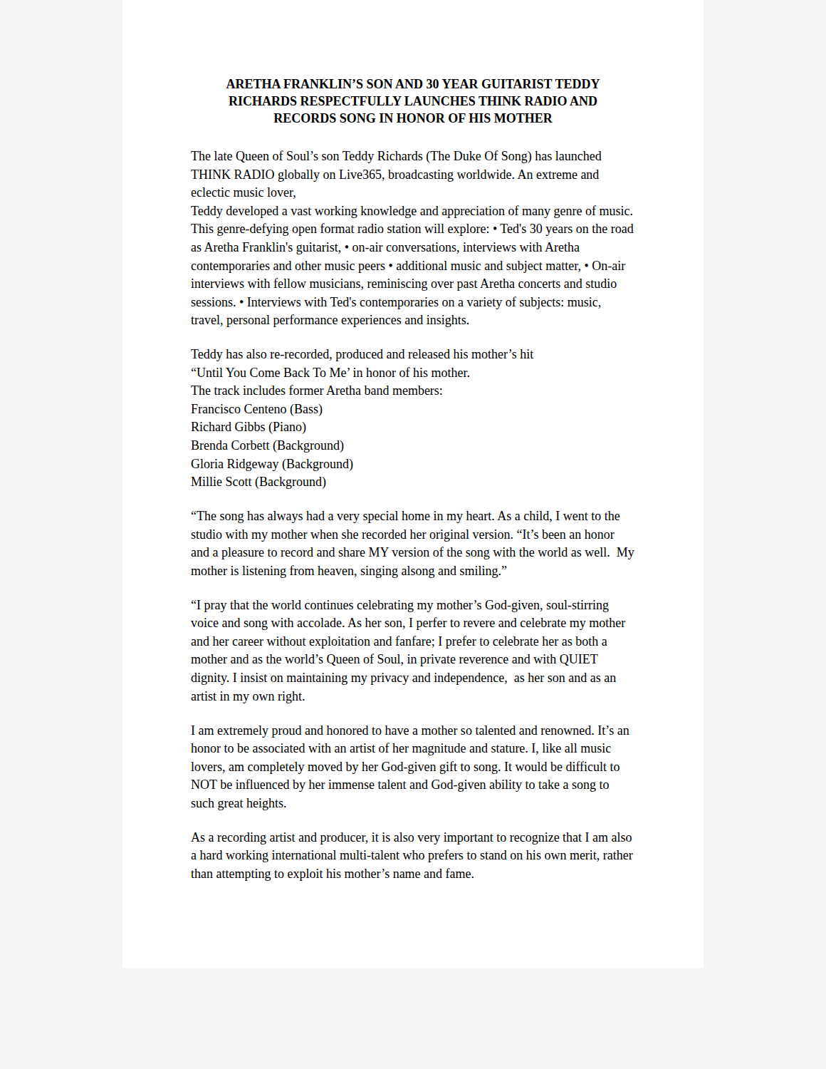Aretha Franklin’s Son and 30 Year Guitarist Teddy Richards Respectfully Launches Think Radio and Records Song in Honor of His Mother
The late Queen of Soul’s son Teddy Richards (The Duke Of Song) has launched THINK RADIO globally on Live365, broadcasting worldwide. An extreme and eclectic music lover,
Teddy developed a vast working knowledge and appreciation of many genre of music.
This genre-defying open format radio station will explore: • Ted's 30 years on the road as Aretha Franklin's guitarist, • on-air conversations, interviews with Aretha contemporaries and other music peers • additional music and subject matter, • On-air interviews with fellow musicians, reminiscing over past Aretha concerts and studio sessions. • Interviews with Ted's contemporaries on a variety of subjects: music, travel, personal performance experiences and insights.
Teddy has also re-recorded, produced and released his mother’s hit
“Until You Come Back To Me’ in honor of his mother.
The track includes former Aretha band members:
Francisco Centeno (Bass)
Richard Gibbs (Piano)
Brenda Corbett (Background)
Gloria Ridgeway (Background)
Millie Scott (Background)
“The song has always had a very special home in my heart. As a child, I went to the studio with my mother when she recorded her original version. “It’s been an honor and a pleasure to record and share MY version of the song with the world as well. My mother is listening from heaven, singing alsong and smiling.”
“I pray that the world continues celebrating my mother’s God-given, soul-stirring voice and song with accolade. As her son, I perfer to revere and celebrate my mother and her career without exploitation and fanfare; I prefer to celebrate her as both a mother and as the world’s Queen of Soul, in private reverence and with QUIET dignity. I insist on maintaining my privacy and independence, as her son and as an artist in my own right.
I am extremely proud and honored to have a mother so talented and renowned. It’s an honor to be associated with an artist of her magnitude and stature. I, like all music lovers, am completely moved by her God-given gift to song. It would be difficult to NOT be influenced by her immense talent and God-given ability to take a song to such great heights.
As a recording artist and producer, it is also very important to recognize that I am also a hard working international multi-talent who prefers to stand on his own merit, rather than attempting to exploit his mother’s name and fame.